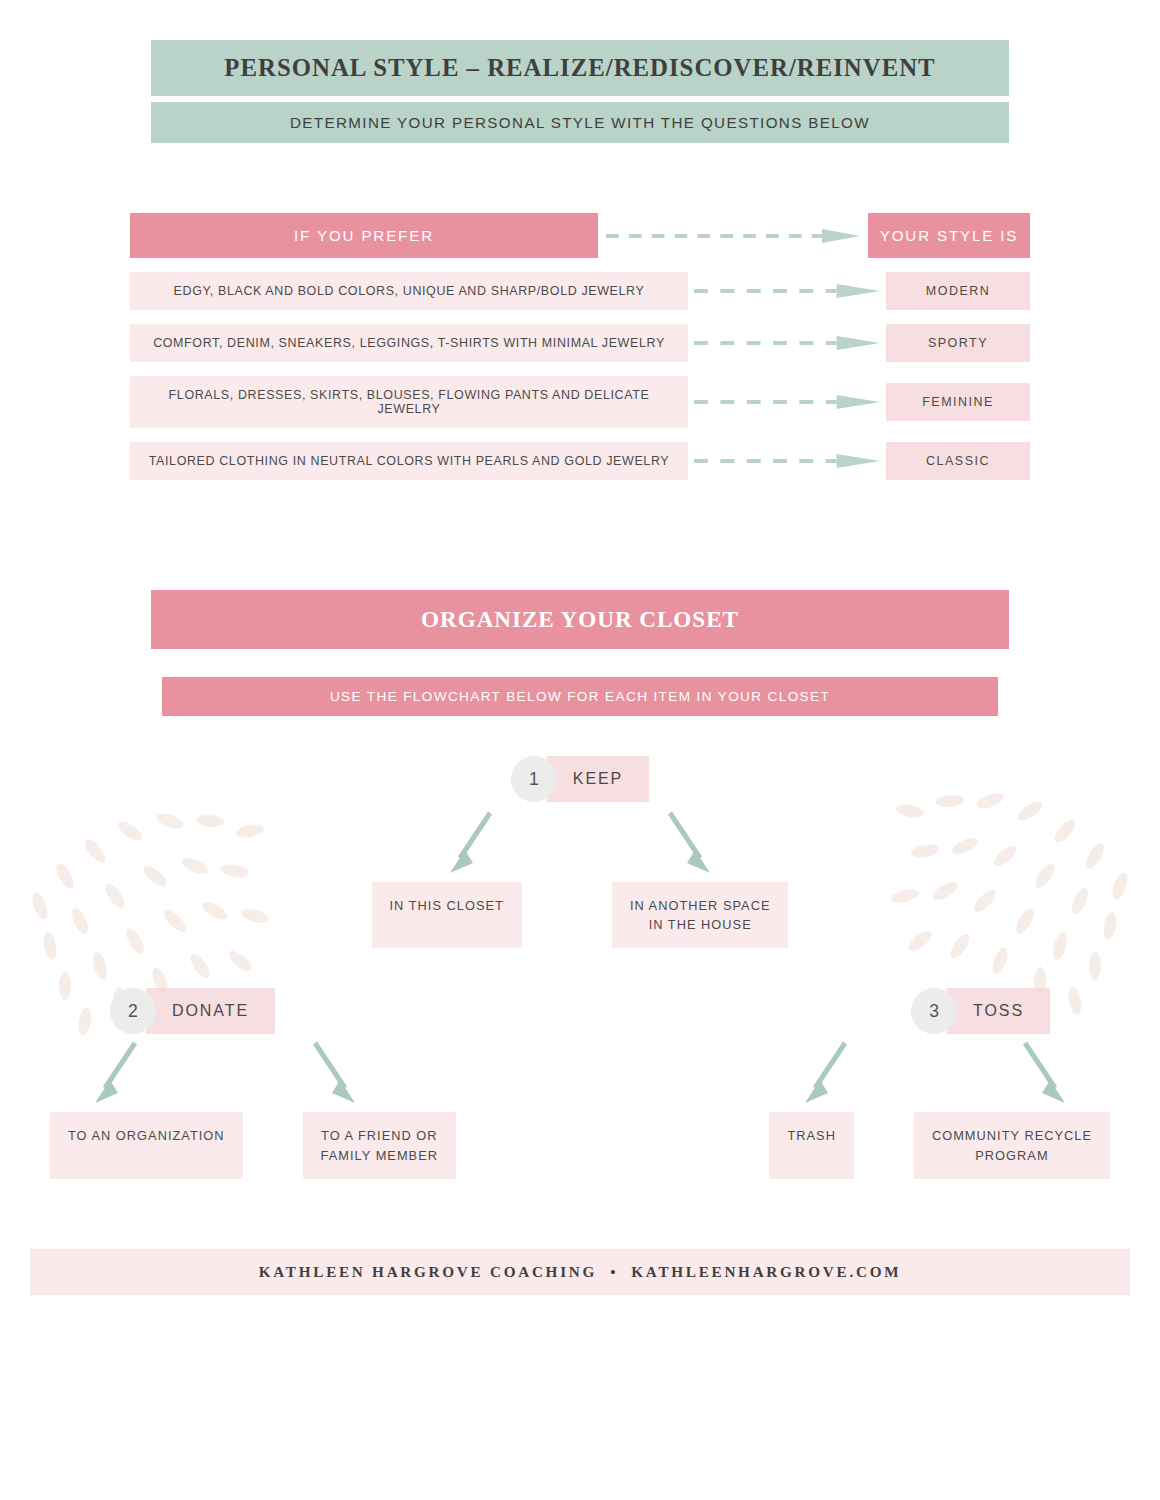PERSONAL STYLE – REALIZE/REDISCOVER/REINVENT
Determine your personal style with the questions below
If you prefer
Your style is
Edgy, black and bold colors, unique and sharp/bold jewelry
Modern
Comfort, denim, sneakers, leggings, t-shirts with minimal jewelry
Sporty
Florals, dresses, skirts, blouses, flowing pants and delicate jewelry
Feminine
Tailored clothing in neutral colors with pearls and gold jewelry
Classic
ORGANIZE YOUR CLOSET
Use the flowchart below for each item in your closet
1
KEEP
IN THIS CLOSET
IN ANOTHER SPACE
IN THE HOUSE
2
DONATE
3
TOSS
TO AN ORGANIZATION
TO A FRIEND OR
FAMILY MEMBER
TRASH
COMMUNITY RECYCLE
PROGRAM
KATHLEEN HARGROVE COACHING • KATHLEENHARGROVE.COM